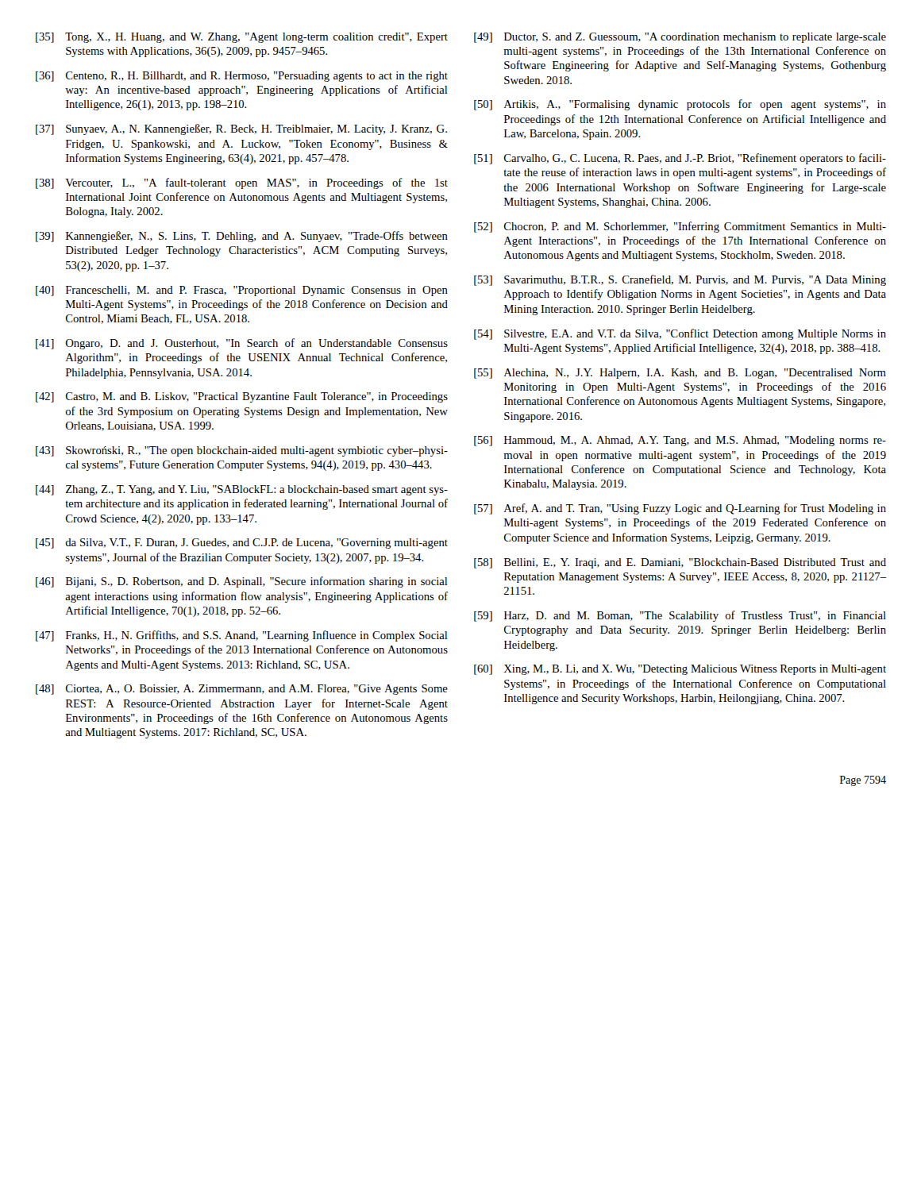[35] Tong, X., H. Huang, and W. Zhang, "Agent long-term coalition credit", Expert Systems with Applications, 36(5), 2009, pp. 9457–9465.
[36] Centeno, R., H. Billhardt, and R. Hermoso, "Persuading agents to act in the right way: An incentive-based approach", Engineering Applications of Artificial Intelligence, 26(1), 2013, pp. 198–210.
[37] Sunyaev, A., N. Kannengießer, R. Beck, H. Treiblmaier, M. Lacity, J. Kranz, G. Fridgen, U. Spankowski, and A. Luckow, "Token Economy", Business & Information Systems Engineering, 63(4), 2021, pp. 457–478.
[38] Vercouter, L., "A fault-tolerant open MAS", in Proceedings of the 1st International Joint Conference on Autonomous Agents and Multiagent Systems, Bologna, Italy. 2002.
[39] Kannengießer, N., S. Lins, T. Dehling, and A. Sunyaev, "Trade-Offs between Distributed Ledger Technology Characteristics", ACM Computing Surveys, 53(2), 2020, pp. 1–37.
[40] Franceschelli, M. and P. Frasca, "Proportional Dynamic Consensus in Open Multi-Agent Systems", in Proceedings of the 2018 Conference on Decision and Control, Miami Beach, FL, USA. 2018.
[41] Ongaro, D. and J. Ousterhout, "In Search of an Understandable Consensus Algorithm", in Proceedings of the USENIX Annual Technical Conference, Philadelphia, Pennsylvania, USA. 2014.
[42] Castro, M. and B. Liskov, "Practical Byzantine Fault Tolerance", in Proceedings of the 3rd Symposium on Operating Systems Design and Implementation, New Orleans, Louisiana, USA. 1999.
[43] Skowroński, R., "The open blockchain-aided multi-agent symbiotic cyber–physical systems", Future Generation Computer Systems, 94(4), 2019, pp. 430–443.
[44] Zhang, Z., T. Yang, and Y. Liu, "SABlockFL: a blockchain-based smart agent system architecture and its application in federated learning", International Journal of Crowd Science, 4(2), 2020, pp. 133–147.
[45] da Silva, V.T., F. Duran, J. Guedes, and C.J.P. de Lucena, "Governing multi-agent systems", Journal of the Brazilian Computer Society, 13(2), 2007, pp. 19–34.
[46] Bijani, S., D. Robertson, and D. Aspinall, "Secure information sharing in social agent interactions using information flow analysis", Engineering Applications of Artificial Intelligence, 70(1), 2018, pp. 52–66.
[47] Franks, H., N. Griffiths, and S.S. Anand, "Learning Influence in Complex Social Networks", in Proceedings of the 2013 International Conference on Autonomous Agents and Multi-Agent Systems. 2013: Richland, SC, USA.
[48] Ciortea, A., O. Boissier, A. Zimmermann, and A.M. Florea, "Give Agents Some REST: A Resource-Oriented Abstraction Layer for Internet-Scale Agent Environments", in Proceedings of the 16th Conference on Autonomous Agents and Multiagent Systems. 2017: Richland, SC, USA.
[49] Ductor, S. and Z. Guessoum, "A coordination mechanism to replicate large-scale multi-agent systems", in Proceedings of the 13th International Conference on Software Engineering for Adaptive and Self-Managing Systems, Gothenburg Sweden. 2018.
[50] Artikis, A., "Formalising dynamic protocols for open agent systems", in Proceedings of the 12th International Conference on Artificial Intelligence and Law, Barcelona, Spain. 2009.
[51] Carvalho, G., C. Lucena, R. Paes, and J.-P. Briot, "Refinement operators to facilitate the reuse of interaction laws in open multi-agent systems", in Proceedings of the 2006 International Workshop on Software Engineering for Large-scale Multiagent Systems, Shanghai, China. 2006.
[52] Chocron, P. and M. Schorlemmer, "Inferring Commitment Semantics in Multi-Agent Interactions", in Proceedings of the 17th International Conference on Autonomous Agents and Multiagent Systems, Stockholm, Sweden. 2018.
[53] Savarimuthu, B.T.R., S. Cranefield, M. Purvis, and M. Purvis, "A Data Mining Approach to Identify Obligation Norms in Agent Societies", in Agents and Data Mining Interaction. 2010. Springer Berlin Heidelberg.
[54] Silvestre, E.A. and V.T. da Silva, "Conflict Detection among Multiple Norms in Multi-Agent Systems", Applied Artificial Intelligence, 32(4), 2018, pp. 388–418.
[55] Alechina, N., J.Y. Halpern, I.A. Kash, and B. Logan, "Decentralised Norm Monitoring in Open Multi-Agent Systems", in Proceedings of the 2016 International Conference on Autonomous Agents Multiagent Systems, Singapore, Singapore. 2016.
[56] Hammoud, M., A. Ahmad, A.Y. Tang, and M.S. Ahmad, "Modeling norms removal in open normative multi-agent system", in Proceedings of the 2019 International Conference on Computational Science and Technology, Kota Kinabalu, Malaysia. 2019.
[57] Aref, A. and T. Tran, "Using Fuzzy Logic and Q-Learning for Trust Modeling in Multi-agent Systems", in Proceedings of the 2019 Federated Conference on Computer Science and Information Systems, Leipzig, Germany. 2019.
[58] Bellini, E., Y. Iraqi, and E. Damiani, "Blockchain-Based Distributed Trust and Reputation Management Systems: A Survey", IEEE Access, 8, 2020, pp. 21127–21151.
[59] Harz, D. and M. Boman, "The Scalability of Trustless Trust", in Financial Cryptography and Data Security. 2019. Springer Berlin Heidelberg: Berlin Heidelberg.
[60] Xing, M., B. Li, and X. Wu, "Detecting Malicious Witness Reports in Multi-agent Systems", in Proceedings of the International Conference on Computational Intelligence and Security Workshops, Harbin, Heilongjiang, China. 2007.
Page 7594